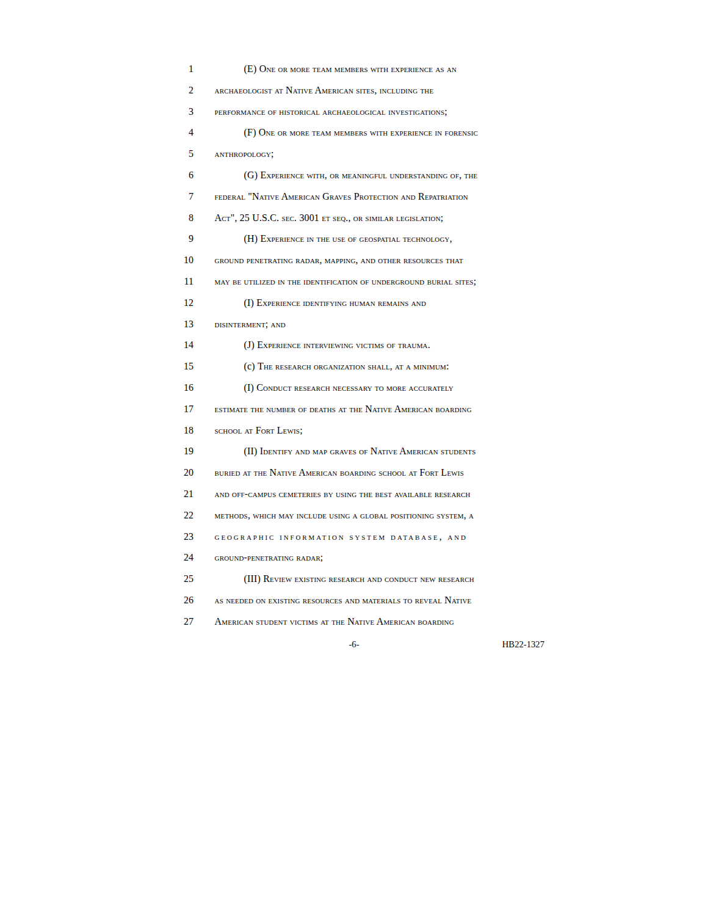| 1 | (E) One or more team members with experience as an |
| 2 | archaeologist at Native American sites, including the |
| 3 | performance of historical archaeological investigations; |
| 4 | (F) One or more team members with experience in forensic |
| 5 | anthropology; |
| 6 | (G) Experience with, or meaningful understanding of, the |
| 7 | federal "Native American Graves Protection and Repatriation |
| 8 | Act", 25 U.S.C. sec. 3001 et seq., or similar legislation; |
| 9 | (H) Experience in the use of geospatial technology, |
| 10 | ground penetrating radar, mapping, and other resources that |
| 11 | may be utilized in the identification of underground burial sites; |
| 12 | (I) Experience identifying human remains and |
| 13 | disinterment; and |
| 14 | (J) Experience interviewing victims of trauma. |
| 15 | (c) The research organization shall, at a minimum: |
| 16 | (I) Conduct research necessary to more accurately |
| 17 | estimate the number of deaths at the Native American boarding |
| 18 | school at Fort Lewis; |
| 19 | (II) Identify and map graves of Native American students |
| 20 | buried at the Native American boarding school at Fort Lewis |
| 21 | and off-campus cemeteries by using the best available research |
| 22 | methods, which may include using a global positioning system, a |
| 23 | geographic information system database, and |
| 24 | ground-penetrating radar; |
| 25 | (III) Review existing research and conduct new research |
| 26 | as needed on existing resources and materials to reveal Native |
| 27 | American student victims at the Native American boarding |
-6-
HB22-1327